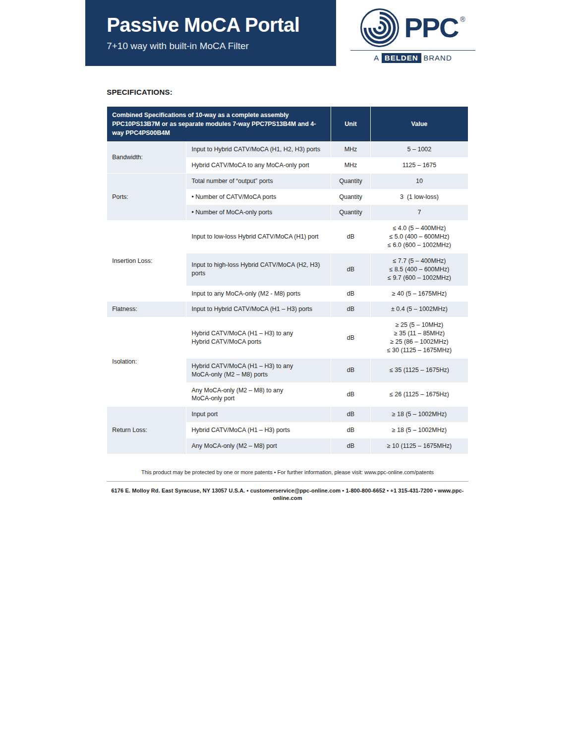Passive MoCA Portal
7+10 way with built-in MoCA Filter
PPC®
A BELDEN BRAND
SPECIFICATIONS:
| Combined Specifications of 10-way as a complete assembly PPC10PS13B7M or as separate modules 7-way PPC7PS13B4M and 4-way PPC4PS00B4M | Unit | Value |
| --- | --- | --- |
| Bandwidth: | Input to Hybrid CATV/MoCA (H1, H2, H3) ports | MHz | 5 – 1002 |
| Hybrid CATV/MoCA to any MoCA-only port | MHz | 1125 – 1675 |
| Ports: | Total number of “output” ports | Quantity | 10 |
| • Number of CATV/MoCA ports | Quantity | 3 (1 low-loss) |
| • Number of MoCA-only ports | Quantity | 7 |
| Insertion Loss: | Input to low-loss Hybrid CATV/MoCA (H1) port | dB | ≤ 4.0 (5 – 400MHz) ≤ 5.0 (400 – 600MHz) ≤ 6.0 (600 – 1002MHz) |
| Input to high-loss Hybrid CATV/MoCA (H2, H3) ports | dB | ≤ 7.7 (5 – 400MHz) ≤ 8.5 (400 – 600MHz) ≤ 9.7 (600 – 1002MHz) |
| Input to any MoCA-only (M2 - M8) ports | dB | ≥ 40 (5 – 1675MHz) |
| Flatness: | Input to Hybrid CATV/MoCA (H1 – H3) ports | dB | ± 0.4 (5 – 1002MHz) |
| Isolation: | Hybrid CATV/MoCA (H1 – H3) to any Hybrid CATV/MoCA ports | dB | ≥ 25 (5 – 10MHz) ≥ 35 (11 – 85MHz) ≥ 25 (86 – 1002MHz) ≤ 30 (1125 – 1675MHz) |
| Hybrid CATV/MoCA (H1 – H3) to any MoCA-only (M2 – M8) ports | dB | ≤ 35 (1125 – 1675Hz) |
| Any MoCA-only (M2 – M8) to any MoCA-only port | dB | ≤ 26 (1125 – 1675Hz) |
| Return Loss: | Input port | dB | ≥ 18 (5 – 1002MHz) |
| Hybrid CATV/MoCA (H1 – H3) ports | dB | ≥ 18 (5 – 1002MHz) |
| Any MoCA-only (M2 – M8) port | dB | ≥ 10 (1125 – 1675MHz) |
This product may be protected by one or more patents • For further information, please visit: www.ppc-online.com/patents
6176 E. Molloy Rd. East Syracuse, NY 13057 U.S.A. • customerservice@ppc-online.com • 1-800-800-6652 • +1 315-431-7200 • www.ppc-online.com